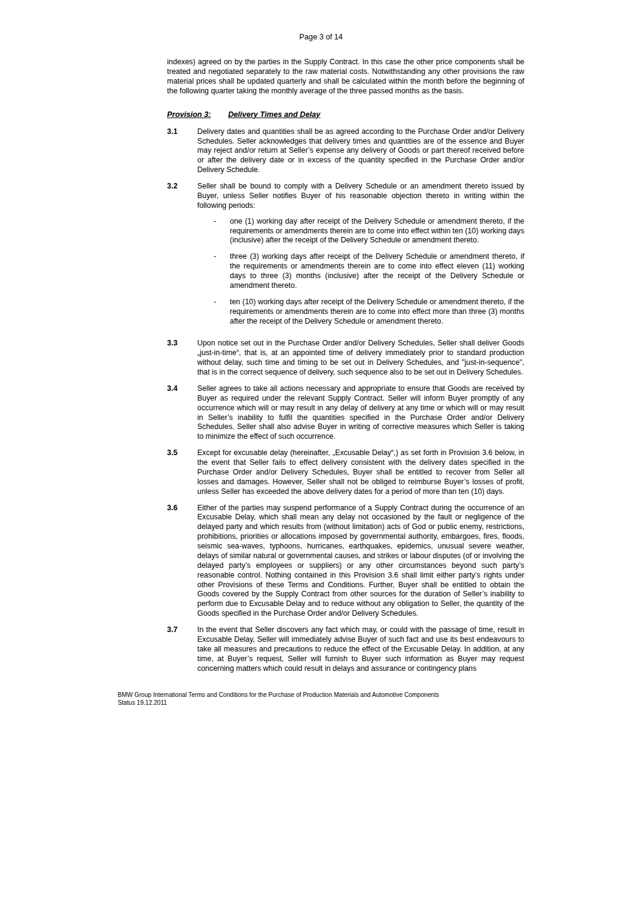Page 3 of 14
indexes) agreed on by the parties in the Supply Contract. In this case the other price components shall be treated and negotiated separately to the raw material costs. Notwithstanding any other provisions the raw material prices shall be updated quarterly and shall be calculated within the month before the beginning of the following quarter taking the monthly average of the three passed months as the basis.
Provision 3: Delivery Times and Delay
3.1
Delivery dates and quantities shall be as agreed according to the Purchase Order and/or Delivery Schedules. Seller acknowledges that delivery times and quantities are of the essence and Buyer may reject and/or return at Seller’s expense any delivery of Goods or part thereof received before or after the delivery date or in excess of the quantity specified in the Purchase Order and/or Delivery Schedule.
3.2
Seller shall be bound to comply with a Delivery Schedule or an amendment thereto issued by Buyer, unless Seller notifies Buyer of his reasonable objection thereto in writing within the following periods:
one (1) working day after receipt of the Delivery Schedule or amendment thereto, if the requirements or amendments therein are to come into effect within ten (10) working days (inclusive) after the receipt of the Delivery Schedule or amendment thereto.
three (3) working days after receipt of the Delivery Schedule or amendment thereto, if the requirements or amendments therein are to come into effect eleven (11) working days to three (3) months (inclusive) after the receipt of the Delivery Schedule or amendment thereto.
ten (10) working days after receipt of the Delivery Schedule or amendment thereto, if the requirements or amendments therein are to come into effect more than three (3) months after the receipt of the Delivery Schedule or amendment thereto.
3.3
Upon notice set out in the Purchase Order and/or Delivery Schedules, Seller shall deliver Goods „just-in-time“, that is, at an appointed time of delivery immediately prior to standard production without delay, such time and timing to be set out in Delivery Schedules, and "just-in-sequence", that is in the correct sequence of delivery, such sequence also to be set out in Delivery Schedules.
3.4
Seller agrees to take all actions necessary and appropriate to ensure that Goods are received by Buyer as required under the relevant Supply Contract. Seller will inform Buyer promptly of any occurrence which will or may result in any delay of delivery at any time or which will or may result in Seller’s inability to fulfil the quantities specified in the Purchase Order and/or Delivery Schedules. Seller shall also advise Buyer in writing of corrective measures which Seller is taking to minimize the effect of such occurrence.
3.5
Except for excusable delay (hereinafter, „Excusable Delay“,) as set forth in Provision 3.6 below, in the event that Seller fails to effect delivery consistent with the delivery dates specified in the Purchase Order and/or Delivery Schedules, Buyer shall be entitled to recover from Seller all losses and damages. However, Seller shall not be obliged to reimburse Buyer’s losses of profit, unless Seller has exceeded the above delivery dates for a period of more than ten (10) days.
3.6
Either of the parties may suspend performance of a Supply Contract during the occurrence of an Excusable Delay, which shall mean any delay not occasioned by the fault or negligence of the delayed party and which results from (without limitation) acts of God or public enemy, restrictions, prohibitions, priorities or allocations imposed by governmental authority, embargoes, fires, floods, seismic sea-waves, typhoons, hurricanes, earthquakes, epidemics, unusual severe weather, delays of similar natural or governmental causes, and strikes or labour disputes (of or involving the delayed party’s employees or suppliers) or any other circumstances beyond such party’s reasonable control. Nothing contained in this Provision 3.6 shall limit either party’s rights under other Provisions of these Terms and Conditions. Further, Buyer shall be entitled to obtain the Goods covered by the Supply Contract from other sources for the duration of Seller’s inability to perform due to Excusable Delay and to reduce without any obligation to Seller, the quantity of the Goods specified in the Purchase Order and/or Delivery Schedules.
3.7
In the event that Seller discovers any fact which may, or could with the passage of time, result in Excusable Delay, Seller will immediately advise Buyer of such fact and use its best endeavours to take all measures and precautions to reduce the effect of the Excusable Delay. In addition, at any time, at Buyer’s request, Seller will furnish to Buyer such information as Buyer may request concerning matters which could result in delays and assurance or contingency plans
BMW Group International Terms and Conditions for the Purchase of Production Materials and Automotive Components
Status 19.12.2011